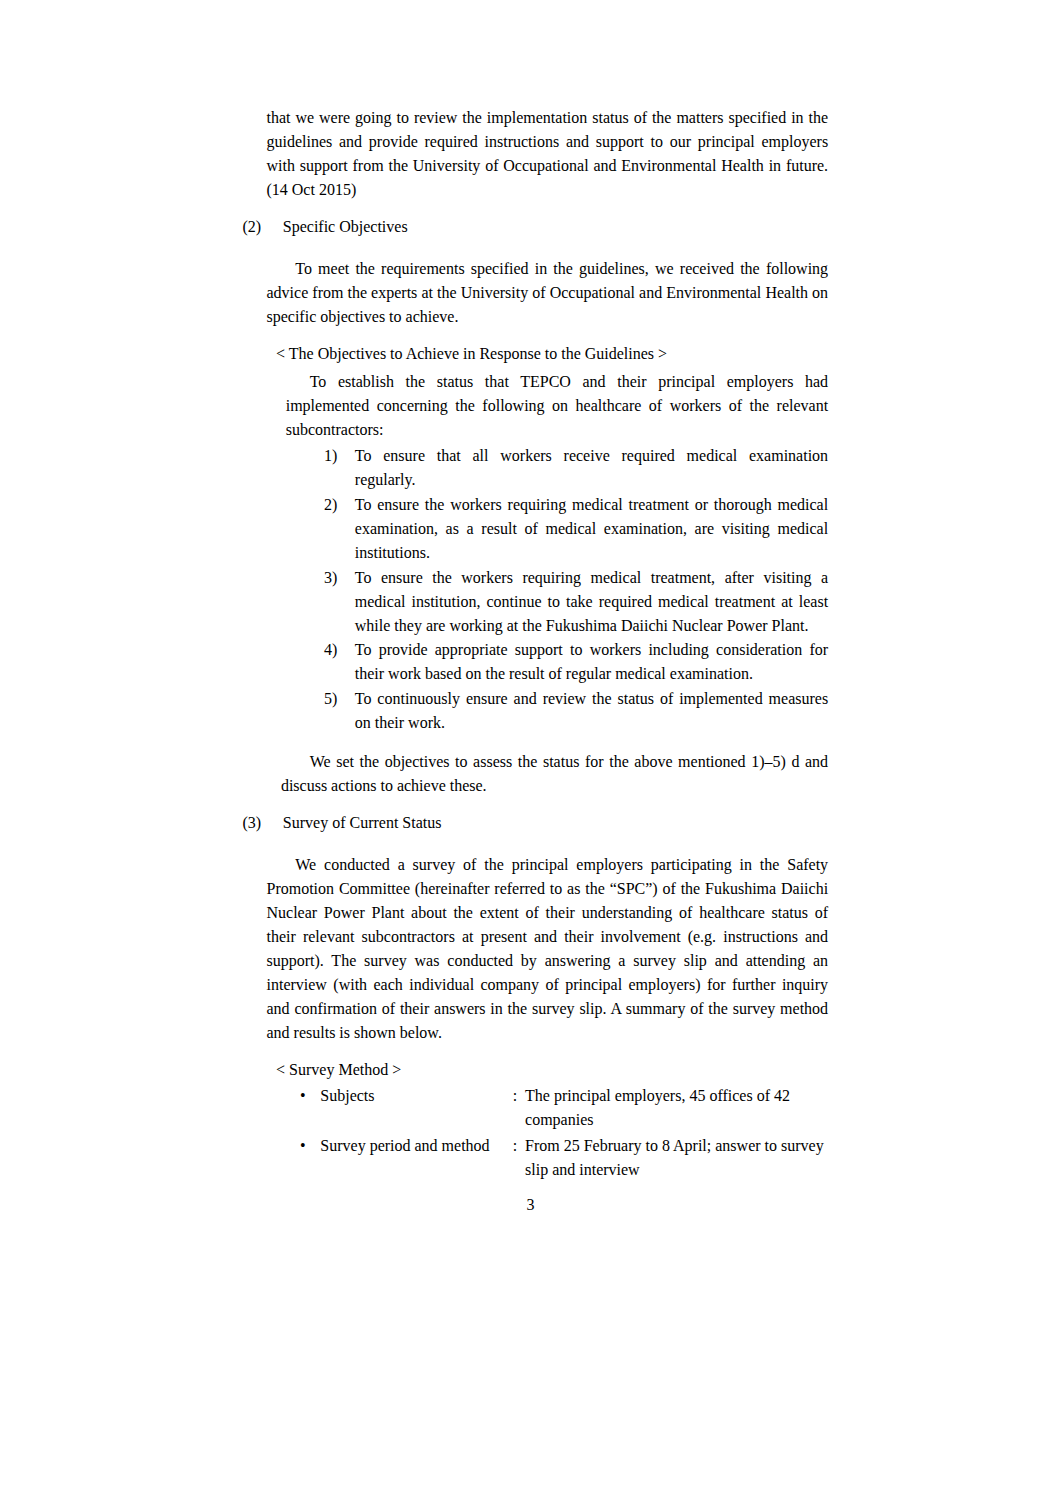that we were going to review the implementation status of the matters specified in the guidelines and provide required instructions and support to our principal employers with support from the University of Occupational and Environmental Health in future. (14 Oct 2015)
(2) Specific Objectives
To meet the requirements specified in the guidelines, we received the following advice from the experts at the University of Occupational and Environmental Health on specific objectives to achieve.
< The Objectives to Achieve in Response to the Guidelines >
To establish the status that TEPCO and their principal employers had implemented concerning the following on healthcare of workers of the relevant subcontractors:
1) To ensure that all workers receive required medical examination regularly.
2) To ensure the workers requiring medical treatment or thorough medical examination, as a result of medical examination, are visiting medical institutions.
3) To ensure the workers requiring medical treatment, after visiting a medical institution, continue to take required medical treatment at least while they are working at the Fukushima Daiichi Nuclear Power Plant.
4) To provide appropriate support to workers including consideration for their work based on the result of regular medical examination.
5) To continuously ensure and review the status of implemented measures on their work.
We set the objectives to assess the status for the above mentioned 1)–5) d and discuss actions to achieve these.
(3) Survey of Current Status
We conducted a survey of the principal employers participating in the Safety Promotion Committee (hereinafter referred to as the “SPC”) of the Fukushima Daiichi Nuclear Power Plant about the extent of their understanding of healthcare status of their relevant subcontractors at present and their involvement (e.g. instructions and support). The survey was conducted by answering a survey slip and attending an interview (with each individual company of principal employers) for further inquiry and confirmation of their answers in the survey slip. A summary of the survey method and results is shown below.
< Survey Method >
| • | Subjects | : | The principal employers, 45 offices of 42 companies |
| • | Survey period and method | : | From 25 February to 8 April; answer to survey slip and interview |
3